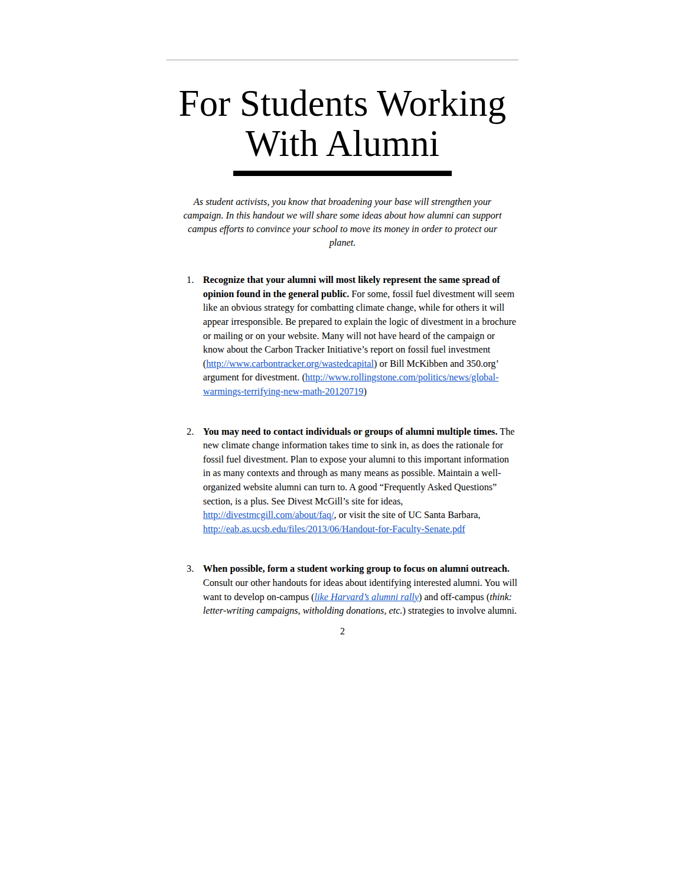For Students Working
With Alumni
As student activists, you know that broadening your base will strengthen your campaign. In this handout we will share some ideas about how alumni can support campus efforts to convince your school to move its money in order to protect our planet.
Recognize that your alumni will most likely represent the same spread of opinion found in the general public. For some, fossil fuel divestment will seem like an obvious strategy for combatting climate change, while for others it will appear irresponsible. Be prepared to explain the logic of divestment in a brochure or mailing or on your website. Many will not have heard of the campaign or know about the Carbon Tracker Initiative’s report on fossil fuel investment (http://www.carbontracker.org/wastedcapital) or Bill McKibben and 350.org’ argument for divestment. (http://www.rollingstone.com/politics/news/global-warmings-terrifying-new-math-20120719)
You may need to contact individuals or groups of alumni multiple times. The new climate change information takes time to sink in, as does the rationale for fossil fuel divestment. Plan to expose your alumni to this important information in as many contexts and through as many means as possible. Maintain a well-organized website alumni can turn to. A good “Frequently Asked Questions” section, is a plus. See Divest McGill’s site for ideas, http://divestmcgill.com/about/faq/, or visit the site of UC Santa Barbara, http://eab.as.ucsb.edu/files/2013/06/Handout-for-Faculty-Senate.pdf
When possible, form a student working group to focus on alumni outreach. Consult our other handouts for ideas about identifying interested alumni. You will want to develop on-campus (like Harvard’s alumni rally) and off-campus (think: letter-writing campaigns, witholding donations, etc.) strategies to involve alumni.
2